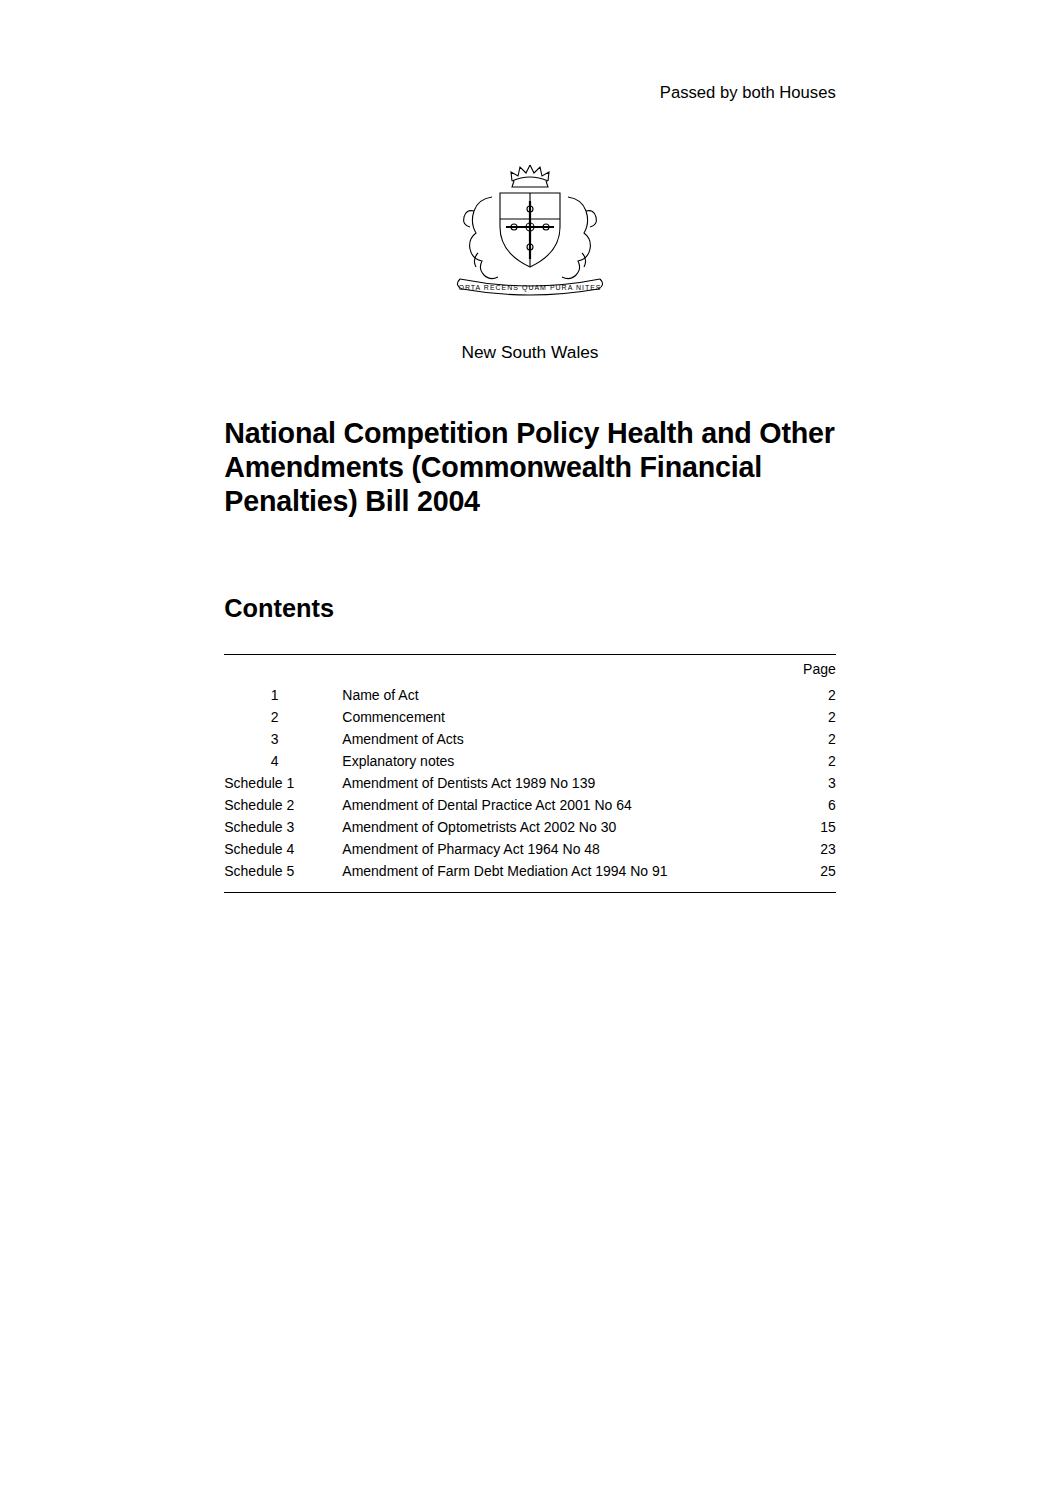Passed by both Houses
ORTA RECENS QUAM PURA NITES
New South Wales
National Competition Policy Health and Other Amendments (Commonwealth Financial Penalties) Bill 2004
Contents
| | | Page |
| 1 | Name of Act | 2 |
| 2 | Commencement | 2 |
| 3 | Amendment of Acts | 2 |
| 4 | Explanatory notes | 2 |
| Schedule 1 | Amendment of Dentists Act 1989 No 139 | 3 |
| Schedule 2 | Amendment of Dental Practice Act 2001 No 64 | 6 |
| Schedule 3 | Amendment of Optometrists Act 2002 No 30 | 15 |
| Schedule 4 | Amendment of Pharmacy Act 1964 No 48 | 23 |
| Schedule 5 | Amendment of Farm Debt Mediation Act 1994 No 91 | 25 |